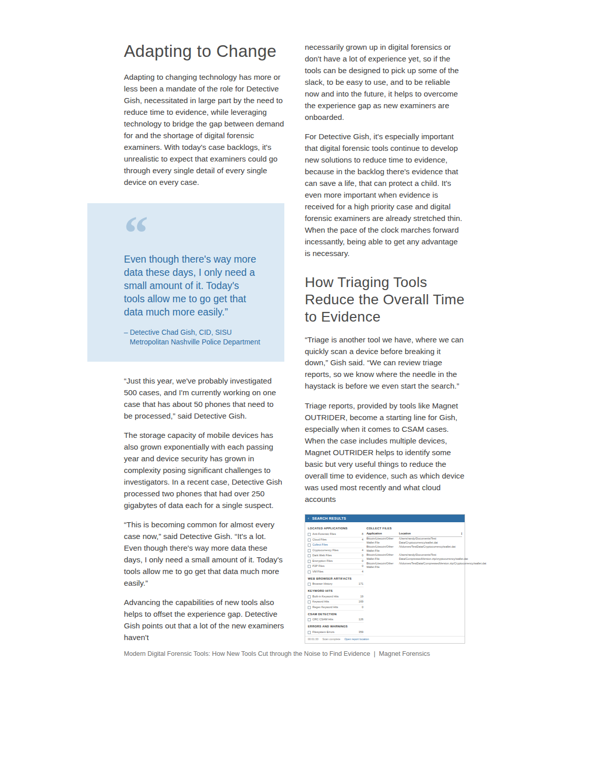Adapting to Change
Adapting to changing technology has more or less been a mandate of the role for Detective Gish, necessitated in large part by the need to reduce time to evidence, while leveraging technology to bridge the gap between demand for and the shortage of digital forensic examiners. With today's case backlogs, it's unrealistic to expect that examiners could go through every single detail of every single device on every case.
“
Even though there's way more data these days, I only need a small amount of it. Today's tools allow me to go get that data much more easily.”
– Detective Chad Gish, CID, SISUMetropolitan Nashville Police Department
“Just this year, we've probably investigated 500 cases, and I'm currently working on one case that has about 50 phones that need to be processed,” said Detective Gish.
The storage capacity of mobile devices has also grown exponentially with each passing year and device security has grown in complexity posing significant challenges to investigators. In a recent case, Detective Gish processed two phones that had over 250 gigabytes of data each for a single suspect.
“This is becoming common for almost every case now,” said Detective Gish. “It's a lot. Even though there's way more data these days, I only need a small amount of it. Today's tools allow me to go get that data much more easily.”
Advancing the capabilities of new tools also helps to offset the experience gap. Detective Gish points out that a lot of the new examiners haven't
necessarily grown up in digital forensics or don't have a lot of experience yet, so if the tools can be designed to pick up some of the slack, to be easy to use, and to be reliable now and into the future, it helps to overcome the experience gap as new examiners are onboarded.
For Detective Gish, it's especially important that digital forensic tools continue to develop new solutions to reduce time to evidence, because in the backlog there's evidence that can save a life, that can protect a child. It's even more important when evidence is received for a high priority case and digital forensic examiners are already stretched thin. When the pace of the clock marches forward incessantly, being able to get any advantage is necessary.
How Triaging Tools Reduce the Overall Time to Evidence
“Triage is another tool we have, where we can quickly scan a device before breaking it down,” Gish said. “We can review triage reports, so we know where the needle in the haystack is before we even start the search.”
Triage reports, provided by tools like Magnet OUTRIDER, become a starting line for Gish, especially when it comes to CSAM cases. When the case includes multiple devices, Magnet OUTRIDER helps to identify some basic but very useful things to reduce the overall time to evidence, such as which device was used most recently and what cloud accounts
‹SEARCH RESULTS
LOCATED APPLICATIONS
Anti-Forensic Files 8
Cloud Files 4
Collect Files
Cryptocurrency Files 4
Dark Web Files 0
Encryption Files 0
P2P Files 0
VM Files 4
WEB BROWSER ARTIFACTS
Browser History 171
KEYWORD HITS
Built-in Keyword Hits 19
Keyword Hits 169
Regex Keyword Hits 0
CSAM DETECTION
CRC CSAM Hits 126
ERRORS AND WARNINGS
Filesystem Errors 359
COLLECT FILES
Application Location|
Bitcoin/Litecoin/Other Wallet File/Users/randy/Documents/Test Data/Cryptocurrency/wallet.dat
Bitcoin/Litecoin/Other Wallet File/Volumes/TestData/Cryptocurrency/wallet.dat
Bitcoin/Litecoin/Other Wallet File/Users/randy/Documents/Test Data/CompressedVersion.zip/cryptocurrency/wallet.dat
Bitcoin/Litecoin/Other Wallet File/Volumes/TestData/CompressedVersion.zip/Cryptocurrency/wallet.dat
00:01:33 Scan complete Open report location
Modern Digital Forensic Tools: How New Tools Cut through the Noise to Find Evidence | Magnet Forensics